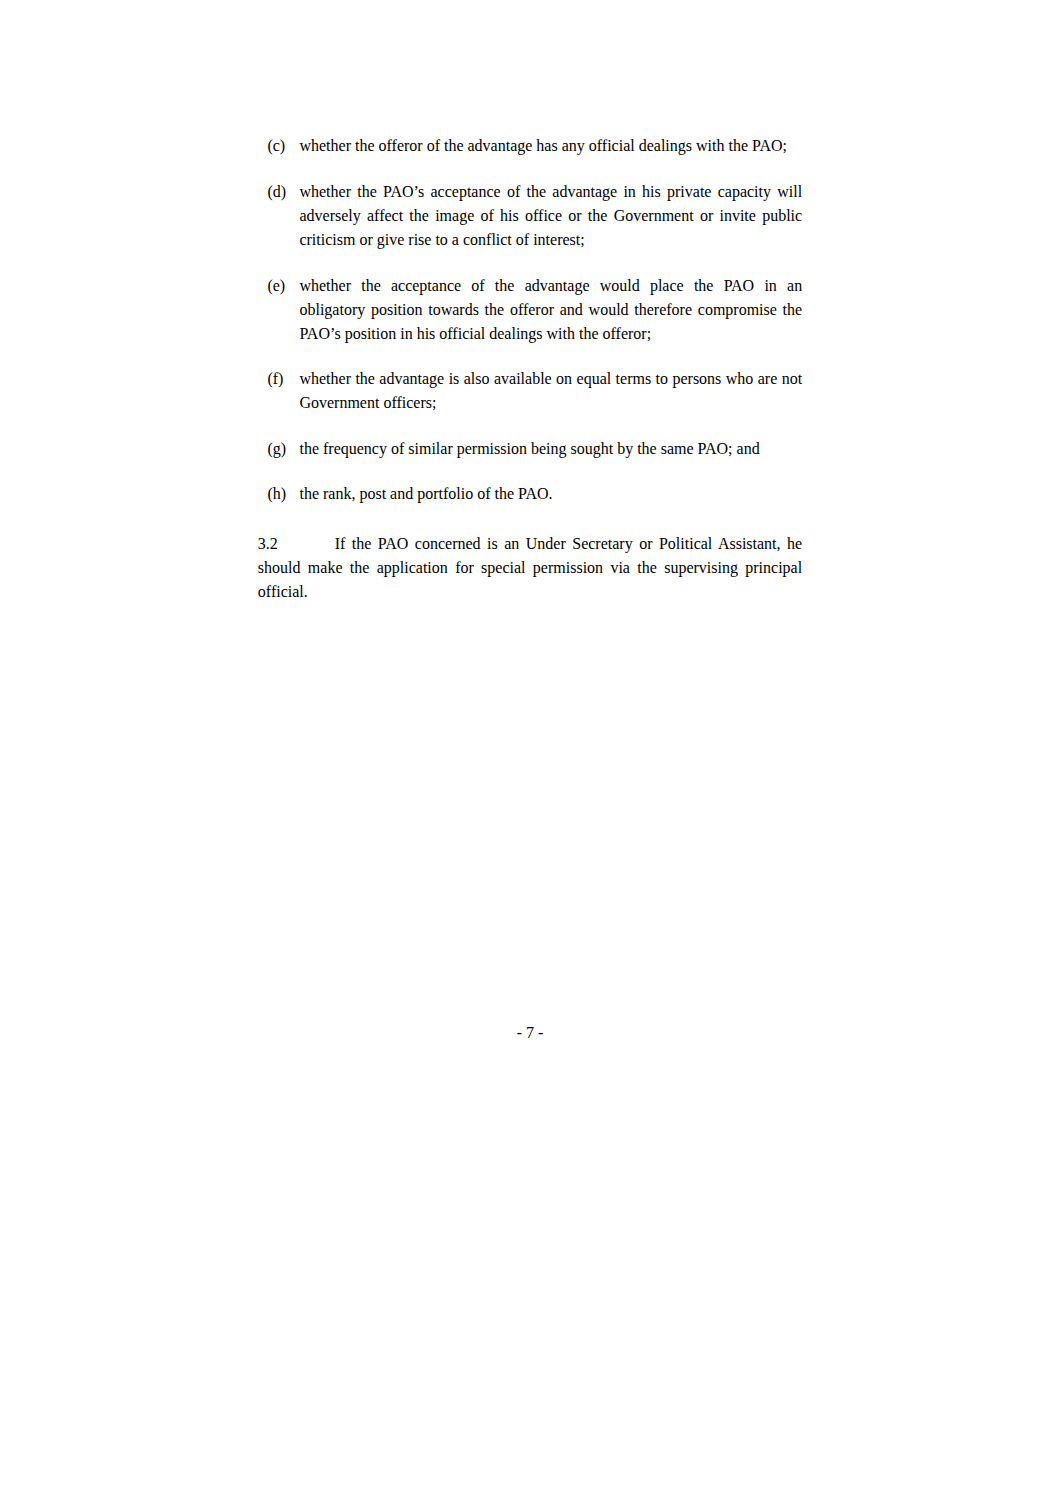(c) whether the offeror of the advantage has any official dealings with the PAO;
(d) whether the PAO’s acceptance of the advantage in his private capacity will adversely affect the image of his office or the Government or invite public criticism or give rise to a conflict of interest;
(e) whether the acceptance of the advantage would place the PAO in an obligatory position towards the offeror and would therefore compromise the PAO’s position in his official dealings with the offeror;
(f) whether the advantage is also available on equal terms to persons who are not Government officers;
(g) the frequency of similar permission being sought by the same PAO; and
(h) the rank, post and portfolio of the PAO.
3.2 If the PAO concerned is an Under Secretary or Political Assistant, he should make the application for special permission via the supervising principal official.
- 7 -